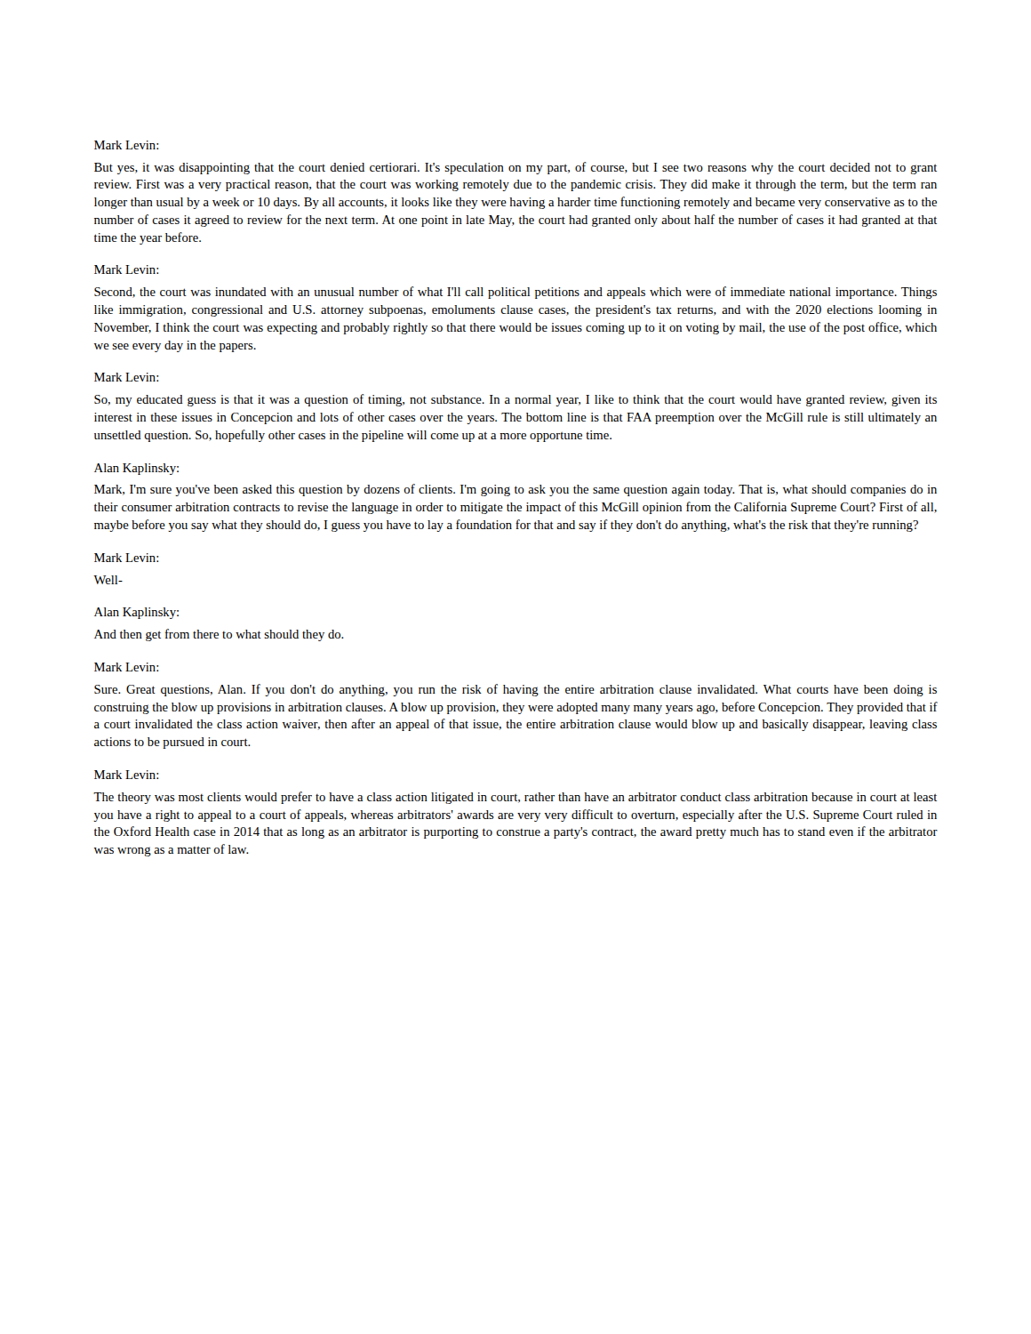Mark Levin:
But yes, it was disappointing that the court denied certiorari. It's speculation on my part, of course, but I see two reasons why the court decided not to grant review. First was a very practical reason, that the court was working remotely due to the pandemic crisis. They did make it through the term, but the term ran longer than usual by a week or 10 days. By all accounts, it looks like they were having a harder time functioning remotely and became very conservative as to the number of cases it agreed to review for the next term. At one point in late May, the court had granted only about half the number of cases it had granted at that time the year before.
Mark Levin:
Second, the court was inundated with an unusual number of what I'll call political petitions and appeals which were of immediate national importance. Things like immigration, congressional and U.S. attorney subpoenas, emoluments clause cases, the president's tax returns, and with the 2020 elections looming in November, I think the court was expecting and probably rightly so that there would be issues coming up to it on voting by mail, the use of the post office, which we see every day in the papers.
Mark Levin:
So, my educated guess is that it was a question of timing, not substance. In a normal year, I like to think that the court would have granted review, given its interest in these issues in Concepcion and lots of other cases over the years. The bottom line is that FAA preemption over the McGill rule is still ultimately an unsettled question. So, hopefully other cases in the pipeline will come up at a more opportune time.
Alan Kaplinsky:
Mark, I'm sure you've been asked this question by dozens of clients. I'm going to ask you the same question again today. That is, what should companies do in their consumer arbitration contracts to revise the language in order to mitigate the impact of this McGill opinion from the California Supreme Court? First of all, maybe before you say what they should do, I guess you have to lay a foundation for that and say if they don't do anything, what's the risk that they're running?
Mark Levin:
Well-
Alan Kaplinsky:
And then get from there to what should they do.
Mark Levin:
Sure. Great questions, Alan. If you don't do anything, you run the risk of having the entire arbitration clause invalidated. What courts have been doing is construing the blow up provisions in arbitration clauses. A blow up provision, they were adopted many many years ago, before Concepcion. They provided that if a court invalidated the class action waiver, then after an appeal of that issue, the entire arbitration clause would blow up and basically disappear, leaving class actions to be pursued in court.
Mark Levin:
The theory was most clients would prefer to have a class action litigated in court, rather than have an arbitrator conduct class arbitration because in court at least you have a right to appeal to a court of appeals, whereas arbitrators' awards are very very difficult to overturn, especially after the U.S. Supreme Court ruled in the Oxford Health case in 2014 that as long as an arbitrator is purporting to construe a party's contract, the award pretty much has to stand even if the arbitrator was wrong as a matter of law.